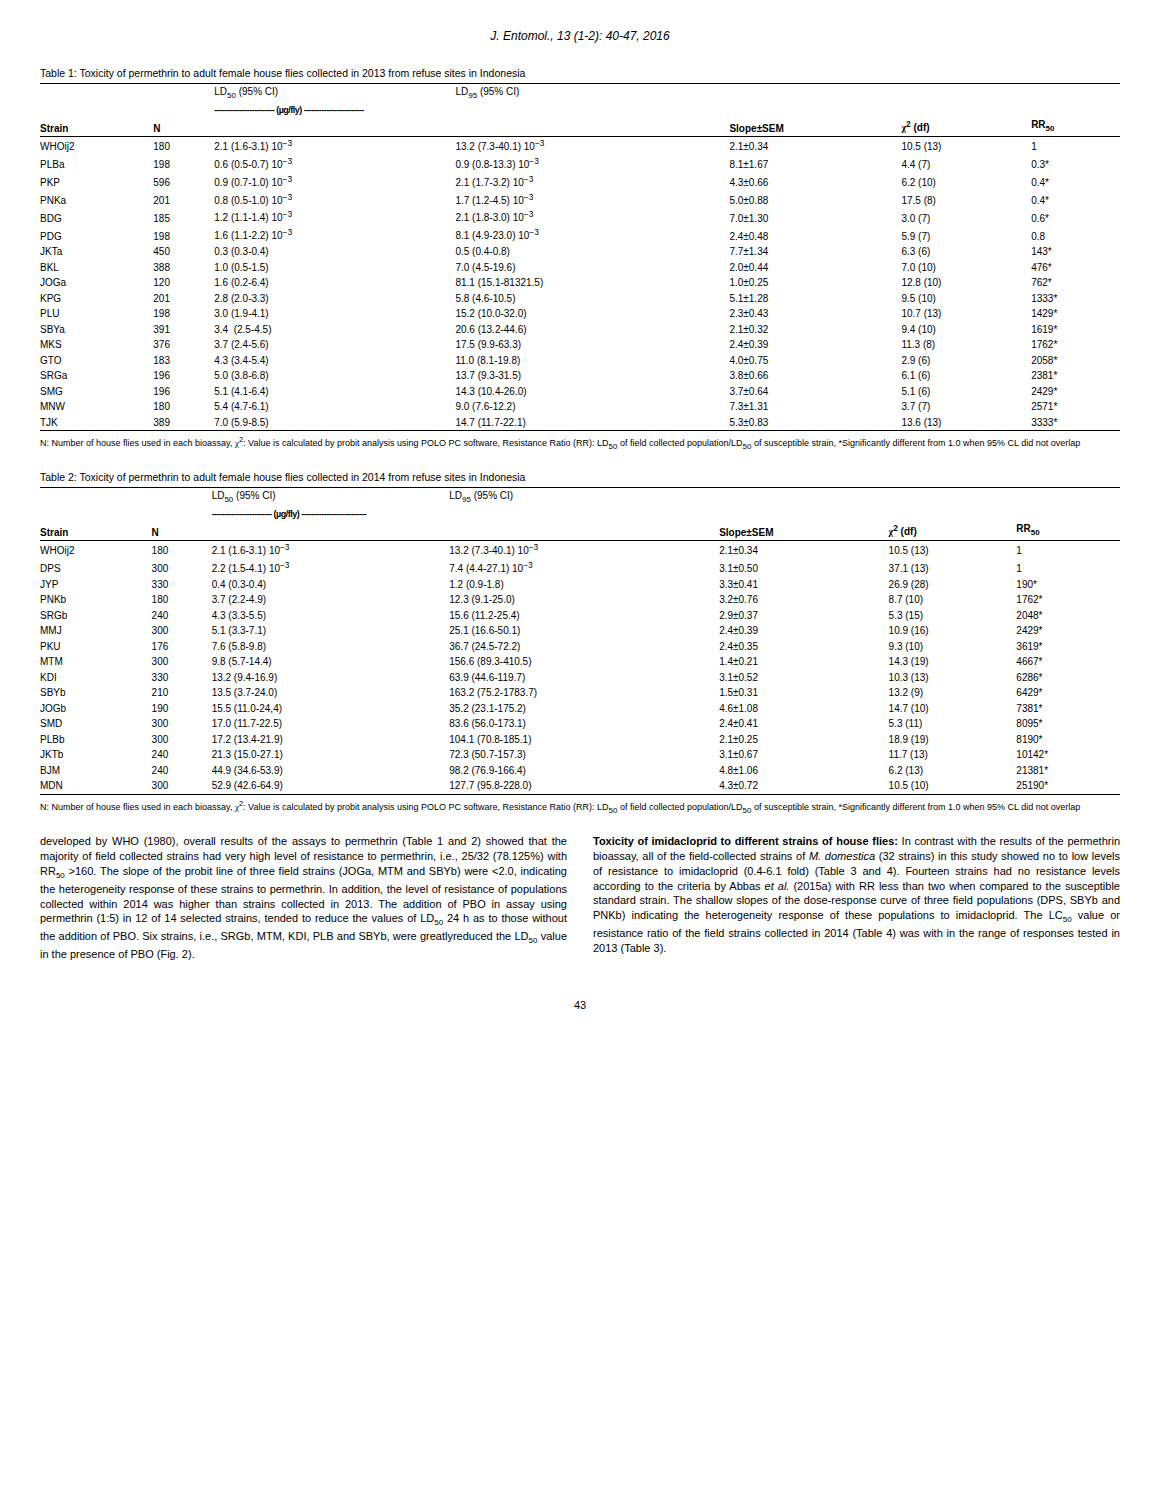J. Entomol., 13 (1-2): 40-47, 2016
Table 1: Toxicity of permethrin to adult female house flies collected in 2013 from refuse sites in Indonesia
| | | LD 50 (95% CI) | LD 95 (95% CI) | | | |
| --- | --- | --- | --- | --- | --- | --- |
| | | ------------------------ (µg/fly) ------------------------ | | | |
| Strain | N | | | Slope±SEM | χ 2 (df) | RR 50 |
| WHOij2 | 180 | 2.1 (1.6-3.1) 10 −3 | 13.2 (7.3-40.1) 10 −3 | 2.1±0.34 | 10.5 (13) | 1 |
| PLBa | 198 | 0.6 (0.5-0.7) 10 −3 | 0.9 (0.8-13.3) 10 −3 | 8.1±1.67 | 4.4 (7) | 0.3* |
| PKP | 596 | 0.9 (0.7-1.0) 10 −3 | 2.1 (1.7-3.2) 10 −3 | 4.3±0.66 | 6.2 (10) | 0.4* |
| PNKa | 201 | 0.8 (0.5-1.0) 10 −3 | 1.7 (1.2-4.5) 10 −3 | 5.0±0.88 | 17.5 (8) | 0.4* |
| BDG | 185 | 1.2 (1.1-1.4) 10 −3 | 2.1 (1.8-3.0) 10 −3 | 7.0±1.30 | 3.0 (7) | 0.6* |
| PDG | 198 | 1.6 (1.1-2.2) 10 −3 | 8.1 (4.9-23.0) 10 −3 | 2.4±0.48 | 5.9 (7) | 0.8 |
| JKTa | 450 | 0.3 (0.3-0.4) | 0.5 (0.4-0.8) | 7.7±1.34 | 6.3 (6) | 143* |
| BKL | 388 | 1.0 (0.5-1.5) | 7.0 (4.5-19.6) | 2.0±0.44 | 7.0 (10) | 476* |
| JOGa | 120 | 1.6 (0.2-6.4) | 81.1 (15.1-81321.5) | 1.0±0.25 | 12.8 (10) | 762* |
| KPG | 201 | 2.8 (2.0-3.3) | 5.8 (4.6-10.5) | 5.1±1.28 | 9.5 (10) | 1333* |
| PLU | 198 | 3.0 (1.9-4.1) | 15.2 (10.0-32.0) | 2.3±0.43 | 10.7 (13) | 1429* |
| SBYa | 391 | 3.4 (2.5-4.5) | 20.6 (13.2-44.6) | 2.1±0.32 | 9.4 (10) | 1619* |
| MKS | 376 | 3.7 (2.4-5.6) | 17.5 (9.9-63.3) | 2.4±0.39 | 11.3 (8) | 1762* |
| GTO | 183 | 4.3 (3.4-5.4) | 11.0 (8.1-19.8) | 4.0±0.75 | 2.9 (6) | 2058* |
| SRGa | 196 | 5.0 (3.8-6.8) | 13.7 (9.3-31.5) | 3.8±0.66 | 6.1 (6) | 2381* |
| SMG | 196 | 5.1 (4.1-6.4) | 14.3 (10.4-26.0) | 3.7±0.64 | 5.1 (6) | 2429* |
| MNW | 180 | 5.4 (4.7-6.1) | 9.0 (7.6-12.2) | 7.3±1.31 | 3.7 (7) | 2571* |
| TJK | 389 | 7.0 (5.9-8.5) | 14.7 (11.7-22.1) | 5.3±0.83 | 13.6 (13) | 3333* |
N: Number of house flies used in each bioassay, χ2: Value is calculated by probit analysis using POLO PC software, Resistance Ratio (RR): LD50 of field collected population/LD50 of susceptible strain, *Significantly different from 1.0 when 95% CL did not overlap
Table 2: Toxicity of permethrin to adult female house flies collected in 2014 from refuse sites in Indonesia
| | | LD 50 (95% CI) | LD 95 (95% CI) | | | |
| --- | --- | --- | --- | --- | --- | --- |
| | | ------------------------ (µg/fly) -------------------------- | | | |
| Strain | N | | | Slope±SEM | χ 2 (df) | RR 50 |
| WHOij2 | 180 | 2.1 (1.6-3.1) 10 −3 | 13.2 (7.3-40.1) 10 −3 | 2.1±0.34 | 10.5 (13) | 1 |
| DPS | 300 | 2.2 (1.5-4.1) 10 −3 | 7.4 (4.4-27.1) 10 −3 | 3.1±0.50 | 37.1 (13) | 1 |
| JYP | 330 | 0.4 (0.3-0.4) | 1.2 (0.9-1.8) | 3.3±0.41 | 26.9 (28) | 190* |
| PNKb | 180 | 3.7 (2.2-4.9) | 12.3 (9.1-25.0) | 3.2±0.76 | 8.7 (10) | 1762* |
| SRGb | 240 | 4.3 (3.3-5.5) | 15.6 (11.2-25.4) | 2.9±0.37 | 5.3 (15) | 2048* |
| MMJ | 300 | 5.1 (3.3-7.1) | 25.1 (16.6-50.1) | 2.4±0.39 | 10.9 (16) | 2429* |
| PKU | 176 | 7.6 (5.8-9.8) | 36.7 (24.5-72.2) | 2.4±0.35 | 9.3 (10) | 3619* |
| MTM | 300 | 9.8 (5.7-14.4) | 156.6 (89.3-410.5) | 1.4±0.21 | 14.3 (19) | 4667* |
| KDI | 330 | 13.2 (9.4-16.9) | 63.9 (44.6-119.7) | 3.1±0.52 | 10.3 (13) | 6286* |
| SBYb | 210 | 13.5 (3.7-24.0) | 163.2 (75.2-1783.7) | 1.5±0.31 | 13.2 (9) | 6429* |
| JOGb | 190 | 15.5 (11.0-24,4) | 35.2 (23.1-175.2) | 4.6±1.08 | 14.7 (10) | 7381* |
| SMD | 300 | 17.0 (11.7-22.5) | 83.6 (56.0-173.1) | 2.4±0.41 | 5.3 (11) | 8095* |
| PLBb | 300 | 17.2 (13.4-21.9) | 104.1 (70.8-185.1) | 2.1±0.25 | 18.9 (19) | 8190* |
| JKTb | 240 | 21.3 (15.0-27.1) | 72.3 (50.7-157.3) | 3.1±0.67 | 11.7 (13) | 10142* |
| BJM | 240 | 44.9 (34.6-53.9) | 98.2 (76.9-166.4) | 4.8±1.06 | 6.2 (13) | 21381* |
| MDN | 300 | 52.9 (42.6-64.9) | 127.7 (95.8-228.0) | 4.3±0.72 | 10.5 (10) | 25190* |
N: Number of house flies used in each bioassay, χ2: Value is calculated by probit analysis using POLO PC software, Resistance Ratio (RR): LD50 of field collected population/LD50 of susceptible strain, *Significantly different from 1.0 when 95% CL did not overlap
developed by WHO (1980), overall results of the assays to permethrin (Table 1 and 2) showed that the majority of field collected strains had very high level of resistance to permethrin, i.e., 25/32 (78.125%) with RR50 >160. The slope of the probit line of three field strains (JOGa, MTM and SBYb) were <2.0, indicating the heterogeneity response of these strains to permethrin. In addition, the level of resistance of populations collected within 2014 was higher than strains collected in 2013. The addition of PBO in assay using permethrin (1:5) in 12 of 14 selected strains, tended to reduce the values of LD50 24 h as to those without the addition of PBO. Six strains, i.e., SRGb, MTM, KDI, PLB and SBYb, were greatlyreduced the LD50 value in the presence of PBO (Fig. 2).
Toxicity of imidacloprid to different strains of house flies: In contrast with the results of the permethrin bioassay, all of the field-collected strains of M. domestica (32 strains) in this study showed no to low levels of resistance to imidacloprid (0.4-6.1 fold) (Table 3 and 4). Fourteen strains had no resistance levels according to the criteria by Abbas et al. (2015a) with RR less than two when compared to the susceptible standard strain. The shallow slopes of the dose-response curve of three field populations (DPS, SBYb and PNKb) indicating the heterogeneity response of these populations to imidacloprid. The LC50 value or resistance ratio of the field strains collected in 2014 (Table 4) was with in the range of responses tested in 2013 (Table 3).
43